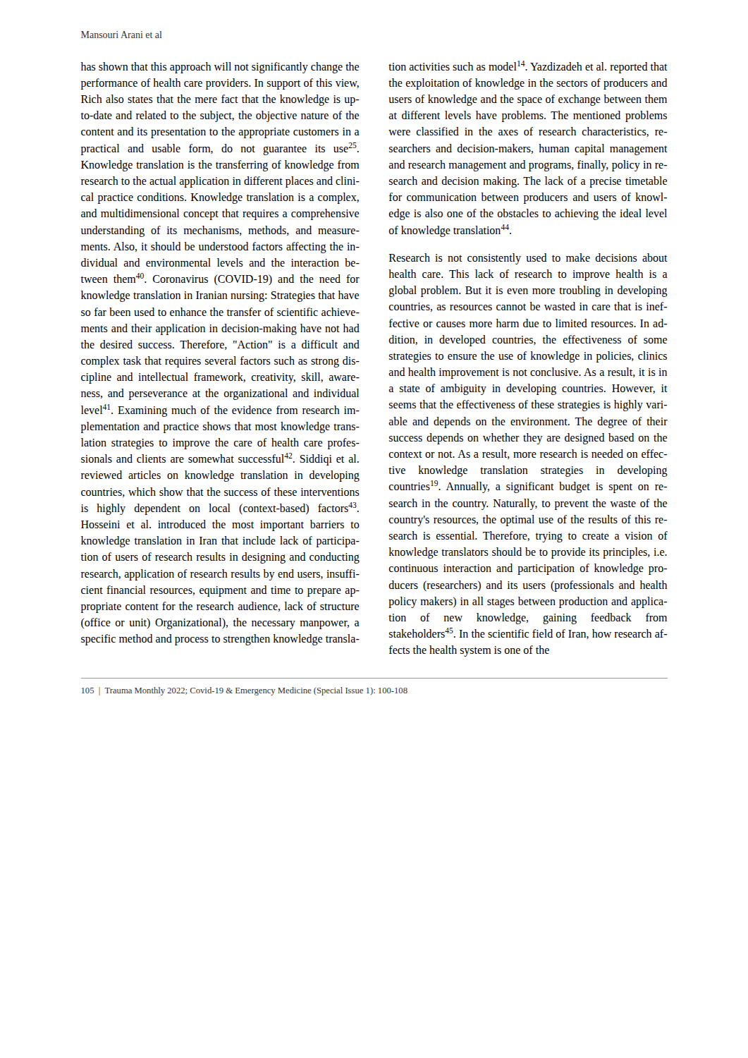Mansouri Arani et al
has shown that this approach will not significantly change the performance of health care providers. In support of this view, Rich also states that the mere fact that the knowledge is up-to-date and related to the subject, the objective nature of the content and its presentation to the appropriate customers in a practical and usable form, do not guarantee its use25. Knowledge translation is the transferring of knowledge from research to the actual application in different places and clinical practice conditions. Knowledge translation is a complex, and multidimensional concept that requires a comprehensive understanding of its mechanisms, methods, and measurements. Also, it should be understood factors affecting the individual and environmental levels and the interaction between them40. Coronavirus (COVID-19) and the need for knowledge translation in Iranian nursing: Strategies that have so far been used to enhance the transfer of scientific achievements and their application in decision-making have not had the desired success. Therefore, "Action" is a difficult and complex task that requires several factors such as strong discipline and intellectual framework, creativity, skill, awareness, and perseverance at the organizational and individual level41. Examining much of the evidence from research implementation and practice shows that most knowledge translation strategies to improve the care of health care professionals and clients are somewhat successful42. Siddiqi et al. reviewed articles on knowledge translation in developing countries, which show that the success of these interventions is highly dependent on local (context-based) factors43. Hosseini et al. introduced the most important barriers to knowledge translation in Iran that include lack of participation of users of research results in designing and conducting research, application of research results by end users, insufficient financial resources, equipment and time to prepare appropriate content for the research audience, lack of structure (office or unit) Organizational), the necessary manpower, a specific method and process to strengthen knowledge translation activities such as model14. Yazdizadeh et al. reported that the exploitation of knowledge in the sectors of producers and users of knowledge and the space of exchange between them at different levels have problems. The mentioned problems were classified in the axes of research characteristics, researchers and decision-makers, human capital management and research management and programs, finally, policy in research and decision making. The lack of a precise timetable for communication between producers and users of knowledge is also one of the obstacles to achieving the ideal level of knowledge translation44.
Research is not consistently used to make decisions about health care. This lack of research to improve health is a global problem. But it is even more troubling in developing countries, as resources cannot be wasted in care that is ineffective or causes more harm due to limited resources. In addition, in developed countries, the effectiveness of some strategies to ensure the use of knowledge in policies, clinics and health improvement is not conclusive. As a result, it is in a state of ambiguity in developing countries. However, it seems that the effectiveness of these strategies is highly variable and depends on the environment. The degree of their success depends on whether they are designed based on the context or not. As a result, more research is needed on effective knowledge translation strategies in developing countries19. Annually, a significant budget is spent on research in the country. Naturally, to prevent the waste of the country's resources, the optimal use of the results of this research is essential. Therefore, trying to create a vision of knowledge translators should be to provide its principles, i.e. continuous interaction and participation of knowledge producers (researchers) and its users (professionals and health policy makers) in all stages between production and application of new knowledge, gaining feedback from stakeholders45. In the scientific field of Iran, how research affects the health system is one of the
105 | Trauma Monthly 2022; Covid-19 & Emergency Medicine (Special Issue 1): 100-108